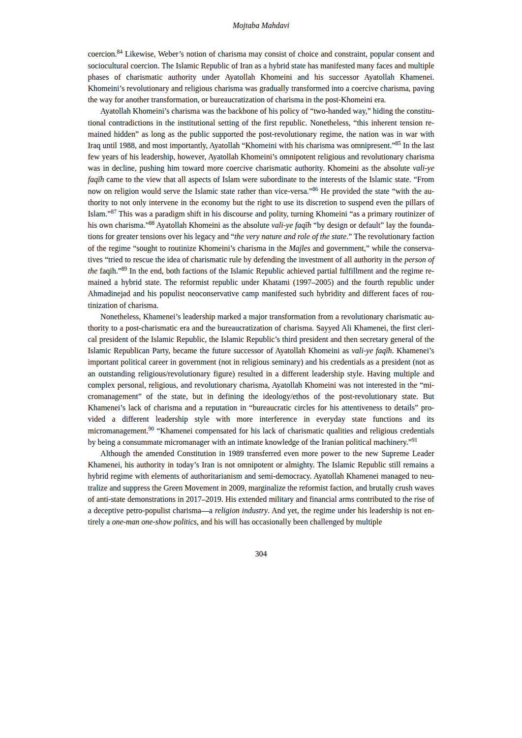Mojtaba Mahdavi
coercion.84 Likewise, Weber’s notion of charisma may consist of choice and constraint, popular consent and sociocultural coercion. The Islamic Republic of Iran as a hybrid state has manifested many faces and multiple phases of charismatic authority under Ayatollah Khomeini and his successor Ayatollah Khamenei. Khomeini’s revolutionary and religious charisma was gradually transformed into a coercive charisma, paving the way for another transformation, or bureaucratization of charisma in the post-Khomeini era.
Ayatollah Khomeini’s charisma was the backbone of his policy of “two-handed way,” hiding the constitutional contradictions in the institutional setting of the first republic. Nonetheless, “this inherent tension remained hidden” as long as the public supported the post-revolutionary regime, the nation was in war with Iraq until 1988, and most importantly, Ayatollah “Khomeini with his charisma was omnipresent.”85 In the last few years of his leadership, however, Ayatollah Khomeini’s omnipotent religious and revolutionary charisma was in decline, pushing him toward more coercive charismatic authority. Khomeini as the absolute vali-ye faqīh came to the view that all aspects of Islam were subordinate to the interests of the Islamic state. “From now on religion would serve the Islamic state rather than vice-versa.”86 He provided the state “with the authority to not only intervene in the economy but the right to use its discretion to suspend even the pillars of Islam.”87 This was a paradigm shift in his discourse and polity, turning Khomeini “as a primary routinizer of his own charisma.”88 Ayatollah Khomeini as the absolute vali-ye faqīh “by design or default” lay the foundations for greater tensions over his legacy and “the very nature and role of the state.” The revolutionary faction of the regime “sought to routinize Khomeini’s charisma in the Majles and government,” while the conservatives “tried to rescue the idea of charismatic rule by defending the investment of all authority in the person of the faqih.”89 In the end, both factions of the Islamic Republic achieved partial fulfillment and the regime remained a hybrid state. The reformist republic under Khatami (1997–2005) and the fourth republic under Ahmadinejad and his populist neoconservative camp manifested such hybridity and different faces of routinization of charisma.
Nonetheless, Khamenei’s leadership marked a major transformation from a revolutionary charismatic authority to a post-charismatic era and the bureaucratization of charisma. Sayyed Ali Khamenei, the first clerical president of the Islamic Republic, the Islamic Republic’s third president and then secretary general of the Islamic Republican Party, became the future successor of Ayatollah Khomeini as vali-ye faqīh. Khamenei’s important political career in government (not in religious seminary) and his credentials as a president (not as an outstanding religious/revolutionary figure) resulted in a different leadership style. Having multiple and complex personal, religious, and revolutionary charisma, Ayatollah Khomeini was not interested in the “micromanagement” of the state, but in defining the ideology/ethos of the post-revolutionary state. But Khamenei’s lack of charisma and a reputation in “bureaucratic circles for his attentiveness to details” provided a different leadership style with more interference in everyday state functions and its micromanagement.90 “Khamenei compensated for his lack of charismatic qualities and religious credentials by being a consummate micromanager with an intimate knowledge of the Iranian political machinery.”91
Although the amended Constitution in 1989 transferred even more power to the new Supreme Leader Khamenei, his authority in today’s Iran is not omnipotent or almighty. The Islamic Republic still remains a hybrid regime with elements of authoritarianism and semi-democracy. Ayatollah Khamenei managed to neutralize and suppress the Green Movement in 2009, marginalize the reformist faction, and brutally crush waves of anti-state demonstrations in 2017–2019. His extended military and financial arms contributed to the rise of a deceptive petro-populist charisma—a religion industry. And yet, the regime under his leadership is not entirely a one-man one-show politics, and his will has occasionally been challenged by multiple
304